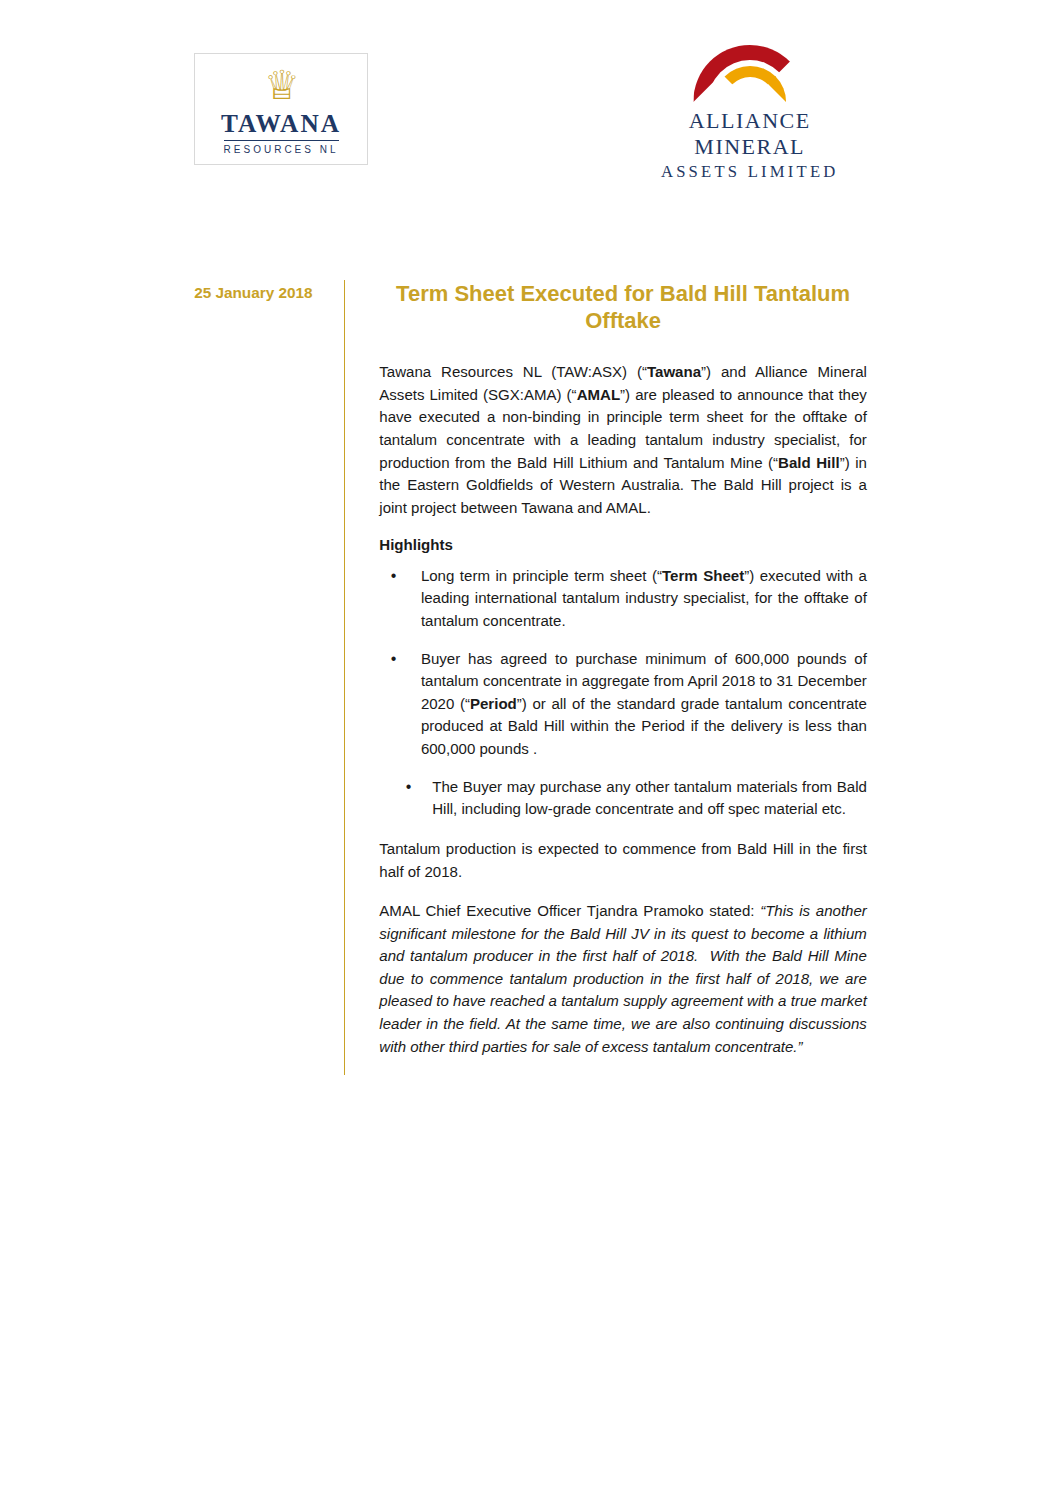♕
TAWANA
RESOURCES NL
ALLIANCE MINERAL
ASSETS LIMITED
25 January 2018
Term Sheet Executed for Bald Hill Tantalum Offtake
Tawana Resources NL (TAW:ASX) (“Tawana”) and Alliance Mineral Assets Limited (SGX:AMA) (“AMAL”) are pleased to announce that they have executed a non-binding in principle term sheet for the offtake of tantalum concentrate with a leading tantalum industry specialist, for production from the Bald Hill Lithium and Tantalum Mine (“Bald Hill”) in the Eastern Goldfields of Western Australia. The Bald Hill project is a joint project between Tawana and AMAL.
Highlights
Long term in principle term sheet (“Term Sheet”) executed with a leading international tantalum industry specialist, for the offtake of tantalum concentrate.
Buyer has agreed to purchase minimum of 600,000 pounds of tantalum concentrate in aggregate from April 2018 to 31 December 2020 (“Period”) or all of the standard grade tantalum concentrate produced at Bald Hill within the Period if the delivery is less than 600,000 pounds .
The Buyer may purchase any other tantalum materials from Bald Hill, including low-grade concentrate and off spec material etc.
Tantalum production is expected to commence from Bald Hill in the first half of 2018.
AMAL Chief Executive Officer Tjandra Pramoko stated: “This is another significant milestone for the Bald Hill JV in its quest to become a lithium and tantalum producer in the first half of 2018. With the Bald Hill Mine due to commence tantalum production in the first half of 2018, we are pleased to have reached a tantalum supply agreement with a true market leader in the field. At the same time, we are also continuing discussions with other third parties for sale of excess tantalum concentrate.”